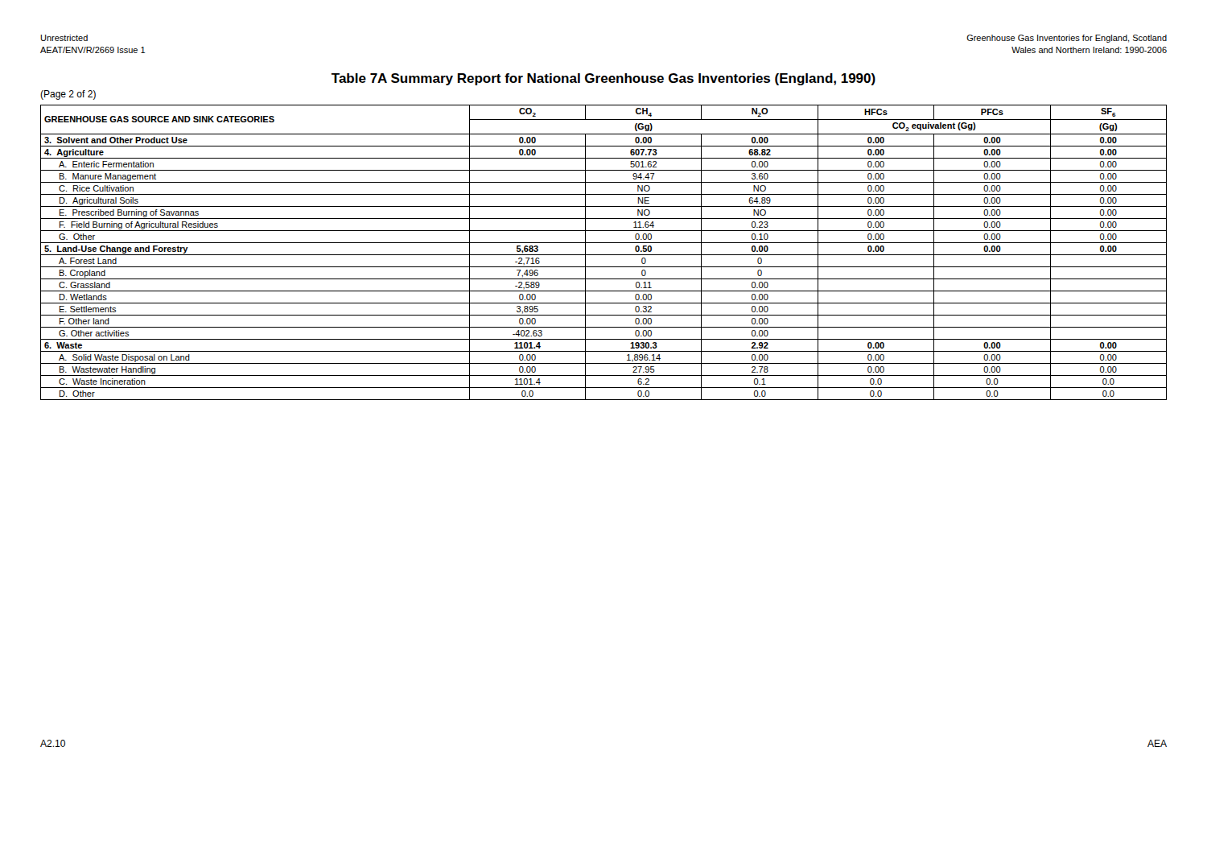Unrestricted
AEAT/ENV/R/2669 Issue 1
Greenhouse Gas Inventories for England, Scotland
Wales and Northern Ireland: 1990-2006
Table 7A Summary Report for National Greenhouse Gas Inventories (England, 1990)
(Page 2 of 2)
| GREENHOUSE GAS SOURCE AND SINK CATEGORIES | CO 2 | CH 4 | N 2 O | HFCs | PFCs | SF 6 |
| --- | --- | --- | --- | --- | --- | --- |
| (Gg) | CO 2 equivalent (Gg) | (Gg) |
| 3. Solvent and Other Product Use | 0.00 | 0.00 | 0.00 | 0.00 | 0.00 | 0.00 |
| 4. Agriculture | 0.00 | 607.73 | 68.82 | 0.00 | 0.00 | 0.00 |
| A. Enteric Fermentation | | 501.62 | 0.00 | 0.00 | 0.00 | 0.00 |
| B. Manure Management | | 94.47 | 3.60 | 0.00 | 0.00 | 0.00 |
| C. Rice Cultivation | | NO | NO | 0.00 | 0.00 | 0.00 |
| D. Agricultural Soils | | NE | 64.89 | 0.00 | 0.00 | 0.00 |
| E. Prescribed Burning of Savannas | | NO | NO | 0.00 | 0.00 | 0.00 |
| F. Field Burning of Agricultural Residues | | 11.64 | 0.23 | 0.00 | 0.00 | 0.00 |
| G. Other | | 0.00 | 0.10 | 0.00 | 0.00 | 0.00 |
| 5. Land-Use Change and Forestry | 5,683 | 0.50 | 0.00 | 0.00 | 0.00 | 0.00 |
| A. Forest Land | -2,716 | 0 | 0 | | | |
| B. Cropland | 7,496 | 0 | 0 | | | |
| C. Grassland | -2,589 | 0.11 | 0.00 | | | |
| D. Wetlands | 0.00 | 0.00 | 0.00 | | | |
| E. Settlements | 3,895 | 0.32 | 0.00 | | | |
| F. Other land | 0.00 | 0.00 | 0.00 | | | |
| G. Other activities | -402.63 | 0.00 | 0.00 | | | |
| 6. Waste | 1101.4 | 1930.3 | 2.92 | 0.00 | 0.00 | 0.00 |
| A. Solid Waste Disposal on Land | 0.00 | 1,896.14 | 0.00 | 0.00 | 0.00 | 0.00 |
| B. Wastewater Handling | 0.00 | 27.95 | 2.78 | 0.00 | 0.00 | 0.00 |
| C. Waste Incineration | 1101.4 | 6.2 | 0.1 | 0.0 | 0.0 | 0.0 |
| D. Other | 0.0 | 0.0 | 0.0 | 0.0 | 0.0 | 0.0 |
A2.10
AEA